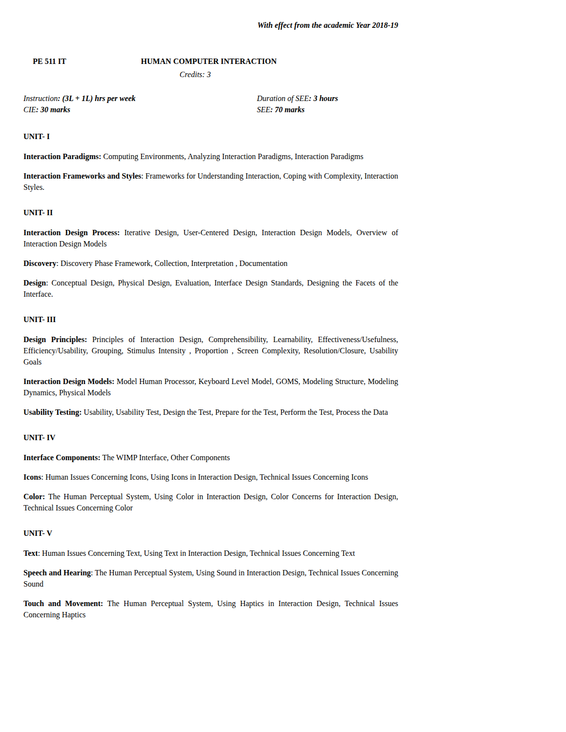With effect from the academic Year 2018-19
PE 511 IT HUMAN COMPUTER INTERACTION
Credits: 3
Instruction: (3L + 1L) hrs per week Duration of SEE: 3 hours
CIE: 30 marks SEE: 70 marks
UNIT- I
Interaction Paradigms: Computing Environments, Analyzing Interaction Paradigms, Interaction Paradigms
Interaction Frameworks and Styles: Frameworks for Understanding Interaction, Coping with Complexity, Interaction Styles.
UNIT- II
Interaction Design Process: Iterative Design, User-Centered Design, Interaction Design Models, Overview of Interaction Design Models
Discovery: Discovery Phase Framework, Collection, Interpretation , Documentation
Design: Conceptual Design, Physical Design, Evaluation, Interface Design Standards, Designing the Facets of the Interface.
UNIT- III
Design Principles: Principles of Interaction Design, Comprehensibility, Learnability, Effectiveness/Usefulness, Efficiency/Usability, Grouping, Stimulus Intensity , Proportion , Screen Complexity, Resolution/Closure, Usability Goals
Interaction Design Models: Model Human Processor, Keyboard Level Model, GOMS, Modeling Structure, Modeling Dynamics, Physical Models
Usability Testing: Usability, Usability Test, Design the Test, Prepare for the Test, Perform the Test, Process the Data
UNIT- IV
Interface Components: The WIMP Interface, Other Components
Icons: Human Issues Concerning Icons, Using Icons in Interaction Design, Technical Issues Concerning Icons
Color: The Human Perceptual System, Using Color in Interaction Design, Color Concerns for Interaction Design, Technical Issues Concerning Color
UNIT- V
Text: Human Issues Concerning Text, Using Text in Interaction Design, Technical Issues Concerning Text
Speech and Hearing: The Human Perceptual System, Using Sound in Interaction Design, Technical Issues Concerning Sound
Touch and Movement: The Human Perceptual System, Using Haptics in Interaction Design, Technical Issues Concerning Haptics